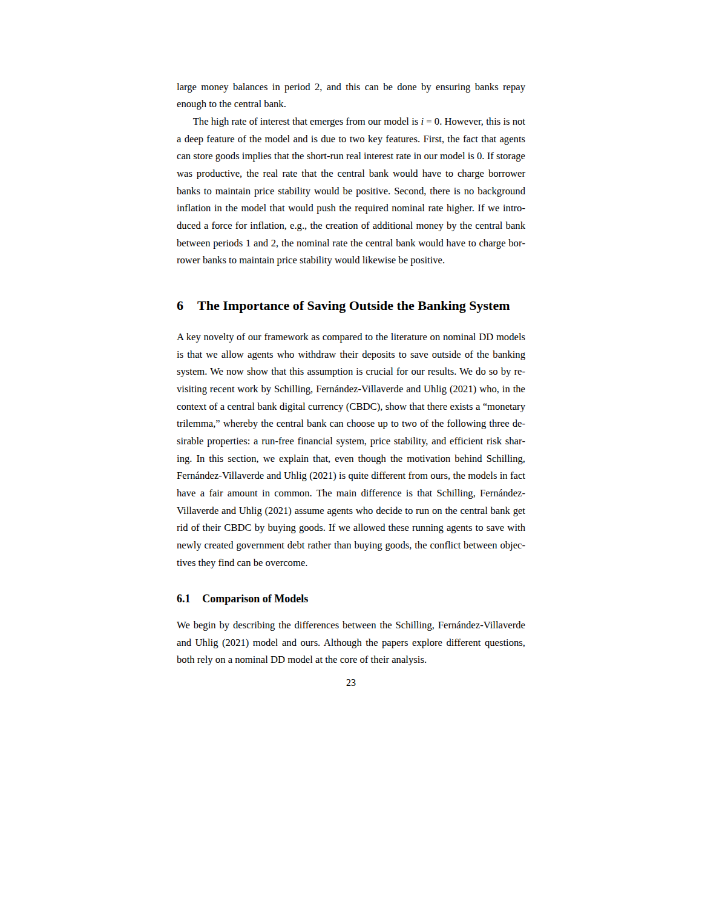large money balances in period 2, and this can be done by ensuring banks repay enough to the central bank.
The high rate of interest that emerges from our model is i = 0. However, this is not a deep feature of the model and is due to two key features. First, the fact that agents can store goods implies that the short-run real interest rate in our model is 0. If storage was productive, the real rate that the central bank would have to charge borrower banks to maintain price stability would be positive. Second, there is no background inflation in the model that would push the required nominal rate higher. If we introduced a force for inflation, e.g., the creation of additional money by the central bank between periods 1 and 2, the nominal rate the central bank would have to charge borrower banks to maintain price stability would likewise be positive.
6 The Importance of Saving Outside the Banking System
A key novelty of our framework as compared to the literature on nominal DD models is that we allow agents who withdraw their deposits to save outside of the banking system. We now show that this assumption is crucial for our results. We do so by revisiting recent work by Schilling, Fernández-Villaverde and Uhlig (2021) who, in the context of a central bank digital currency (CBDC), show that there exists a “monetary trilemma,” whereby the central bank can choose up to two of the following three desirable properties: a run-free financial system, price stability, and efficient risk sharing. In this section, we explain that, even though the motivation behind Schilling, Fernández-Villaverde and Uhlig (2021) is quite different from ours, the models in fact have a fair amount in common. The main difference is that Schilling, Fernández-Villaverde and Uhlig (2021) assume agents who decide to run on the central bank get rid of their CBDC by buying goods. If we allowed these running agents to save with newly created government debt rather than buying goods, the conflict between objectives they find can be overcome.
6.1 Comparison of Models
We begin by describing the differences between the Schilling, Fernández-Villaverde and Uhlig (2021) model and ours. Although the papers explore different questions, both rely on a nominal DD model at the core of their analysis.
23